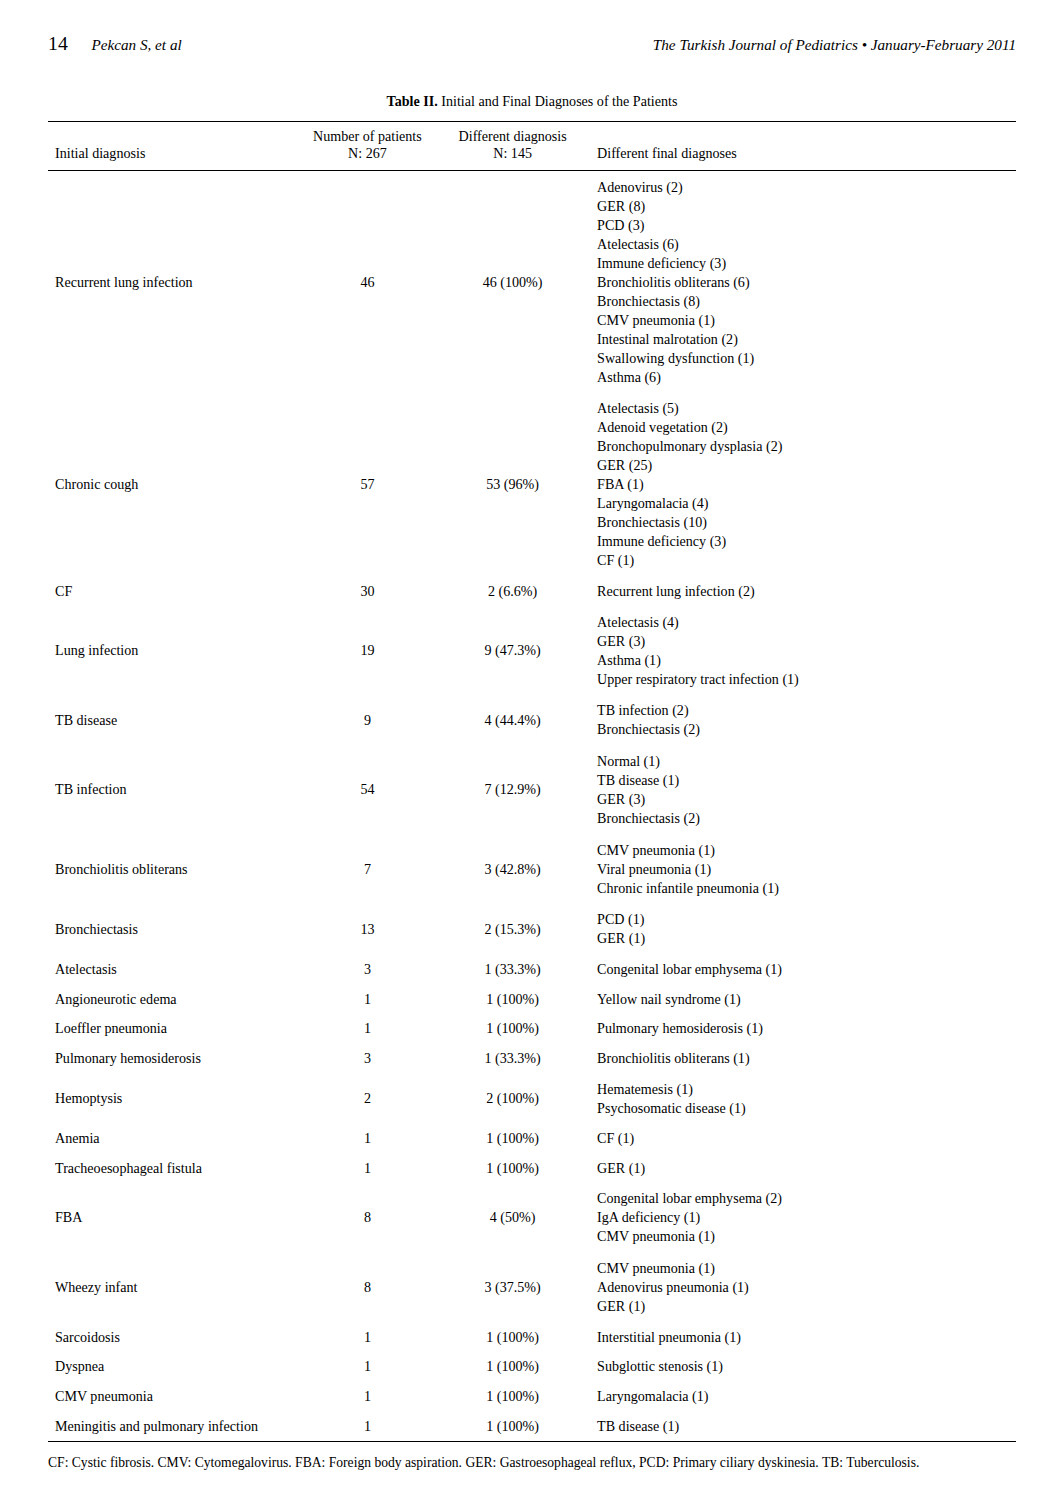14 Pekcan S, et al
The Turkish Journal of Pediatrics • January-February 2011
Table II. Initial and Final Diagnoses of the Patients
| Initial diagnosis | Number of patients N: 267 | Different diagnosis N: 145 | Different final diagnoses |
| --- | --- | --- | --- |
| Recurrent lung infection | 46 | 46 (100%) | Adenovirus (2) GER (8) PCD (3) Atelectasis (6) Immune deficiency (3) Bronchiolitis obliterans (6) Bronchiectasis (8) CMV pneumonia (1) Intestinal malrotation (2) Swallowing dysfunction (1) Asthma (6) |
| Chronic cough | 57 | 53 (96%) | Atelectasis (5) Adenoid vegetation (2) Bronchopulmonary dysplasia (2) GER (25) FBA (1) Laryngomalacia (4) Bronchiectasis (10) Immune deficiency (3) CF (1) |
| CF | 30 | 2 (6.6%) | Recurrent lung infection (2) |
| Lung infection | 19 | 9 (47.3%) | Atelectasis (4) GER (3) Asthma (1) Upper respiratory tract infection (1) |
| TB disease | 9 | 4 (44.4%) | TB infection (2) Bronchiectasis (2) |
| TB infection | 54 | 7 (12.9%) | Normal (1) TB disease (1) GER (3) Bronchiectasis (2) |
| Bronchiolitis obliterans | 7 | 3 (42.8%) | CMV pneumonia (1) Viral pneumonia (1) Chronic infantile pneumonia (1) |
| Bronchiectasis | 13 | 2 (15.3%) | PCD (1) GER (1) |
| Atelectasis | 3 | 1 (33.3%) | Congenital lobar emphysema (1) |
| Angioneurotic edema | 1 | 1 (100%) | Yellow nail syndrome (1) |
| Loeffler pneumonia | 1 | 1 (100%) | Pulmonary hemosiderosis (1) |
| Pulmonary hemosiderosis | 3 | 1 (33.3%) | Bronchiolitis obliterans (1) |
| Hemoptysis | 2 | 2 (100%) | Hematemesis (1) Psychosomatic disease (1) |
| Anemia | 1 | 1 (100%) | CF (1) |
| Tracheoesophageal fistula | 1 | 1 (100%) | GER (1) |
| FBA | 8 | 4 (50%) | Congenital lobar emphysema (2) IgA deficiency (1) CMV pneumonia (1) |
| Wheezy infant | 8 | 3 (37.5%) | CMV pneumonia (1) Adenovirus pneumonia (1) GER (1) |
| Sarcoidosis | 1 | 1 (100%) | Interstitial pneumonia (1) |
| Dyspnea | 1 | 1 (100%) | Subglottic stenosis (1) |
| CMV pneumonia | 1 | 1 (100%) | Laryngomalacia (1) |
| Meningitis and pulmonary infection | 1 | 1 (100%) | TB disease (1) |
CF: Cystic fibrosis. CMV: Cytomegalovirus. FBA: Foreign body aspiration. GER: Gastroesophageal reflux, PCD: Primary ciliary dyskinesia. TB: Tuberculosis.